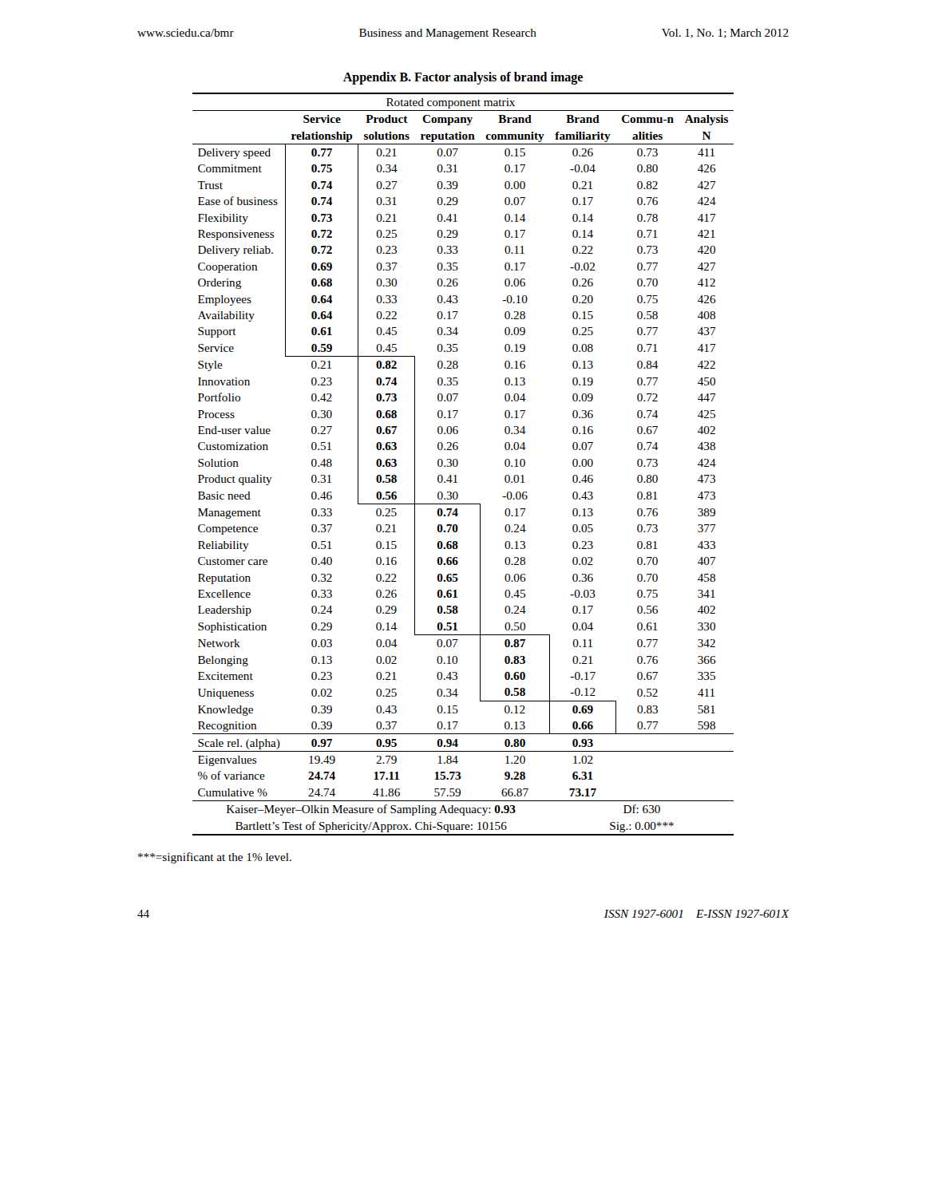www.sciedu.ca/bmr Business and Management Research Vol. 1, No. 1; March 2012
Appendix B. Factor analysis of brand image
| | Rotated component matrix | | |
| | Service | Product | Company | Brand | Brand | Commu-n | Analysis |
| | relationship | solutions | reputation | community | familiarity | alities | N |
| Delivery speed | 0.77 | 0.21 | 0.07 | 0.15 | 0.26 | 0.73 | 411 |
| Commitment | 0.75 | 0.34 | 0.31 | 0.17 | -0.04 | 0.80 | 426 |
| Trust | 0.74 | 0.27 | 0.39 | 0.00 | 0.21 | 0.82 | 427 |
| Ease of business | 0.74 | 0.31 | 0.29 | 0.07 | 0.17 | 0.76 | 424 |
| Flexibility | 0.73 | 0.21 | 0.41 | 0.14 | 0.14 | 0.78 | 417 |
| Responsiveness | 0.72 | 0.25 | 0.29 | 0.17 | 0.14 | 0.71 | 421 |
| Delivery reliab. | 0.72 | 0.23 | 0.33 | 0.11 | 0.22 | 0.73 | 420 |
| Cooperation | 0.69 | 0.37 | 0.35 | 0.17 | -0.02 | 0.77 | 427 |
| Ordering | 0.68 | 0.30 | 0.26 | 0.06 | 0.26 | 0.70 | 412 |
| Employees | 0.64 | 0.33 | 0.43 | -0.10 | 0.20 | 0.75 | 426 |
| Availability | 0.64 | 0.22 | 0.17 | 0.28 | 0.15 | 0.58 | 408 |
| Support | 0.61 | 0.45 | 0.34 | 0.09 | 0.25 | 0.77 | 437 |
| Service | 0.59 | 0.45 | 0.35 | 0.19 | 0.08 | 0.71 | 417 |
| Style | 0.21 | 0.82 | 0.28 | 0.16 | 0.13 | 0.84 | 422 |
| Innovation | 0.23 | 0.74 | 0.35 | 0.13 | 0.19 | 0.77 | 450 |
| Portfolio | 0.42 | 0.73 | 0.07 | 0.04 | 0.09 | 0.72 | 447 |
| Process | 0.30 | 0.68 | 0.17 | 0.17 | 0.36 | 0.74 | 425 |
| End-user value | 0.27 | 0.67 | 0.06 | 0.34 | 0.16 | 0.67 | 402 |
| Customization | 0.51 | 0.63 | 0.26 | 0.04 | 0.07 | 0.74 | 438 |
| Solution | 0.48 | 0.63 | 0.30 | 0.10 | 0.00 | 0.73 | 424 |
| Product quality | 0.31 | 0.58 | 0.41 | 0.01 | 0.46 | 0.80 | 473 |
| Basic need | 0.46 | 0.56 | 0.30 | -0.06 | 0.43 | 0.81 | 473 |
| Management | 0.33 | 0.25 | 0.74 | 0.17 | 0.13 | 0.76 | 389 |
| Competence | 0.37 | 0.21 | 0.70 | 0.24 | 0.05 | 0.73 | 377 |
| Reliability | 0.51 | 0.15 | 0.68 | 0.13 | 0.23 | 0.81 | 433 |
| Customer care | 0.40 | 0.16 | 0.66 | 0.28 | 0.02 | 0.70 | 407 |
| Reputation | 0.32 | 0.22 | 0.65 | 0.06 | 0.36 | 0.70 | 458 |
| Excellence | 0.33 | 0.26 | 0.61 | 0.45 | -0.03 | 0.75 | 341 |
| Leadership | 0.24 | 0.29 | 0.58 | 0.24 | 0.17 | 0.56 | 402 |
| Sophistication | 0.29 | 0.14 | 0.51 | 0.50 | 0.04 | 0.61 | 330 |
| Network | 0.03 | 0.04 | 0.07 | 0.87 | 0.11 | 0.77 | 342 |
| Belonging | 0.13 | 0.02 | 0.10 | 0.83 | 0.21 | 0.76 | 366 |
| Excitement | 0.23 | 0.21 | 0.43 | 0.60 | -0.17 | 0.67 | 335 |
| Uniqueness | 0.02 | 0.25 | 0.34 | 0.58 | -0.12 | 0.52 | 411 |
| Knowledge | 0.39 | 0.43 | 0.15 | 0.12 | 0.69 | 0.83 | 581 |
| Recognition | 0.39 | 0.37 | 0.17 | 0.13 | 0.66 | 0.77 | 598 |
| Scale rel. (alpha) | 0.97 | 0.95 | 0.94 | 0.80 | 0.93 | | |
| Eigenvalues | 19.49 | 2.79 | 1.84 | 1.20 | 1.02 | | |
| % of variance | 24.74 | 17.11 | 15.73 | 9.28 | 6.31 | | |
| Cumulative % | 24.74 | 41.86 | 57.59 | 66.87 | 73.17 | | |
| Kaiser–Meyer–Olkin Measure of Sampling Adequacy: 0.93 | Df: 630 |
| Bartlett’s Test of Sphericity/Approx. Chi-Square: 10156 | Sig.: 0.00*** |
***=significant at the 1% level.
44 ISSN 1927-6001 E-ISSN 1927-601X